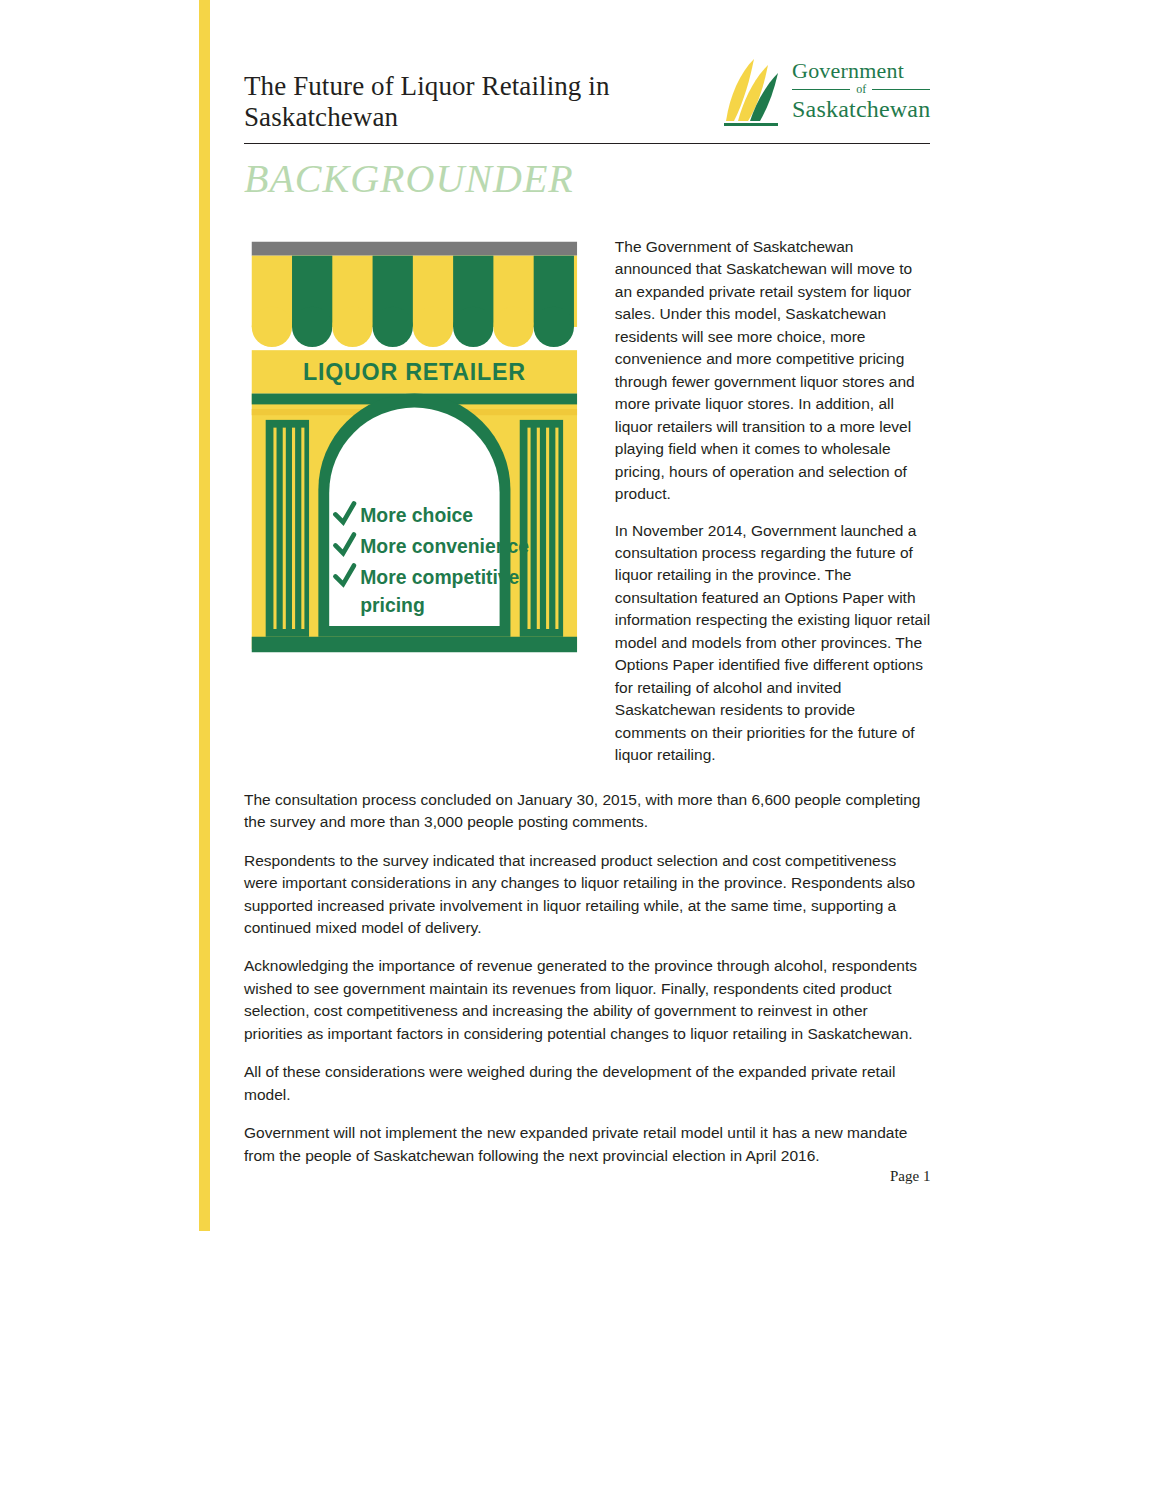The Future of Liquor Retailing in Saskatchewan
Government
of
Saskatchewan
BACKGROUNDER
LIQUOR RETAILER More choice More convenience More competitive pricing
The Government of Saskatchewan announced that Saskatchewan will move to an expanded private retail system for liquor sales. Under this model, Saskatchewan residents will see more choice, more convenience and more competitive pricing through fewer government liquor stores and more private liquor stores. In addition, all liquor retailers will transition to a more level playing field when it comes to wholesale pricing, hours of operation and selection of product.
In November 2014, Government launched a consultation process regarding the future of liquor retailing in the province. The consultation featured an Options Paper with information respecting the existing liquor retail model and models from other provinces. The Options Paper identified five different options for retailing of alcohol and invited Saskatchewan residents to provide comments on their priorities for the future of liquor retailing.
The consultation process concluded on January 30, 2015, with more than 6,600 people completing the survey and more than 3,000 people posting comments.
Respondents to the survey indicated that increased product selection and cost competitiveness were important considerations in any changes to liquor retailing in the province. Respondents also supported increased private involvement in liquor retailing while, at the same time, supporting a continued mixed model of delivery.
Acknowledging the importance of revenue generated to the province through alcohol, respondents wished to see government maintain its revenues from liquor. Finally, respondents cited product selection, cost competitiveness and increasing the ability of government to reinvest in other priorities as important factors in considering potential changes to liquor retailing in Saskatchewan.
All of these considerations were weighed during the development of the expanded private retail model.
Government will not implement the new expanded private retail model until it has a new mandate from the people of Saskatchewan following the next provincial election in April 2016.
Page 1